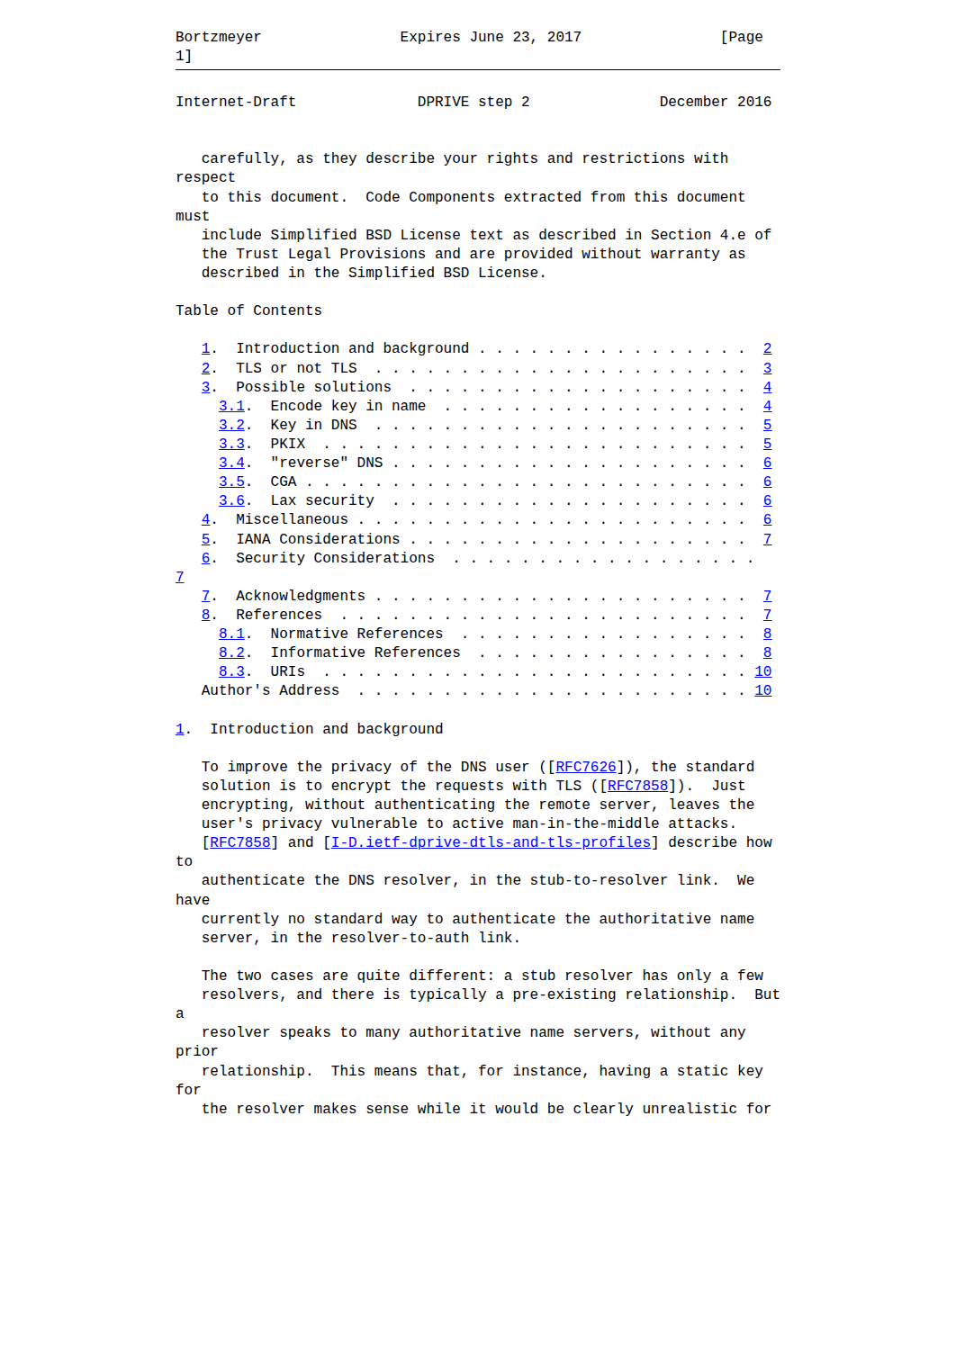Bortzmeyer                Expires June 23, 2017                [Page 1]
Internet-Draft              DPRIVE step 2               December 2016


   carefully, as they describe your rights and restrictions with respect
   to this document.  Code Components extracted from this document must
   include Simplified BSD License text as described in Section 4.e of
   the Trust Legal Provisions and are provided without warranty as
   described in the Simplified BSD License.

Table of Contents

   1.  Introduction and background . . . . . . . . . . . . . . . .  2
   2.  TLS or not TLS  . . . . . . . . . . . . . . . . . . . . . .  3
   3.  Possible solutions  . . . . . . . . . . . . . . . . . . . .  4
     3.1.  Encode key in name  . . . . . . . . . . . . . . . . . .  4
     3.2.  Key in DNS  . . . . . . . . . . . . . . . . . . . . . .  5
     3.3.  PKIX  . . . . . . . . . . . . . . . . . . . . . . . . .  5
     3.4.  "reverse" DNS . . . . . . . . . . . . . . . . . . . . .  6
     3.5.  CGA . . . . . . . . . . . . . . . . . . . . . . . . . .  6
     3.6.  Lax security  . . . . . . . . . . . . . . . . . . . . .  6
   4.  Miscellaneous . . . . . . . . . . . . . . . . . . . . . . .  6
   5.  IANA Considerations . . . . . . . . . . . . . . . . . . . .  7
   6.  Security Considerations  . . . . . . . . . . . . . . . . . .  7
   7.  Acknowledgments . . . . . . . . . . . . . . . . . . . . . .  7
   8.  References  . . . . . . . . . . . . . . . . . . . . . . . .  7
     8.1.  Normative References  . . . . . . . . . . . . . . . . .  8
     8.2.  Informative References  . . . . . . . . . . . . . . . .  8
     8.3.  URIs  . . . . . . . . . . . . . . . . . . . . . . . . . 10
   Author's Address  . . . . . . . . . . . . . . . . . . . . . . . 10

 1.  Introduction and background

   To improve the privacy of the DNS user ([RFC7626]), the standard
   solution is to encrypt the requests with TLS ([RFC7858]).  Just
   encrypting, without authenticating the remote server, leaves the
   user's privacy vulnerable to active man-in-the-middle attacks.
   [RFC7858] and [I-D.ietf-dprive-dtls-and-tls-profiles] describe how to
   authenticate the DNS resolver, in the stub-to-resolver link.  We have
   currently no standard way to authenticate the authoritative name
   server, in the resolver-to-auth link.

   The two cases are quite different: a stub resolver has only a few
   resolvers, and there is typically a pre-existing relationship.  But a
   resolver speaks to many authoritative name servers, without any prior
   relationship.  This means that, for instance, having a static key for
   the resolver makes sense while it would be clearly unrealistic for